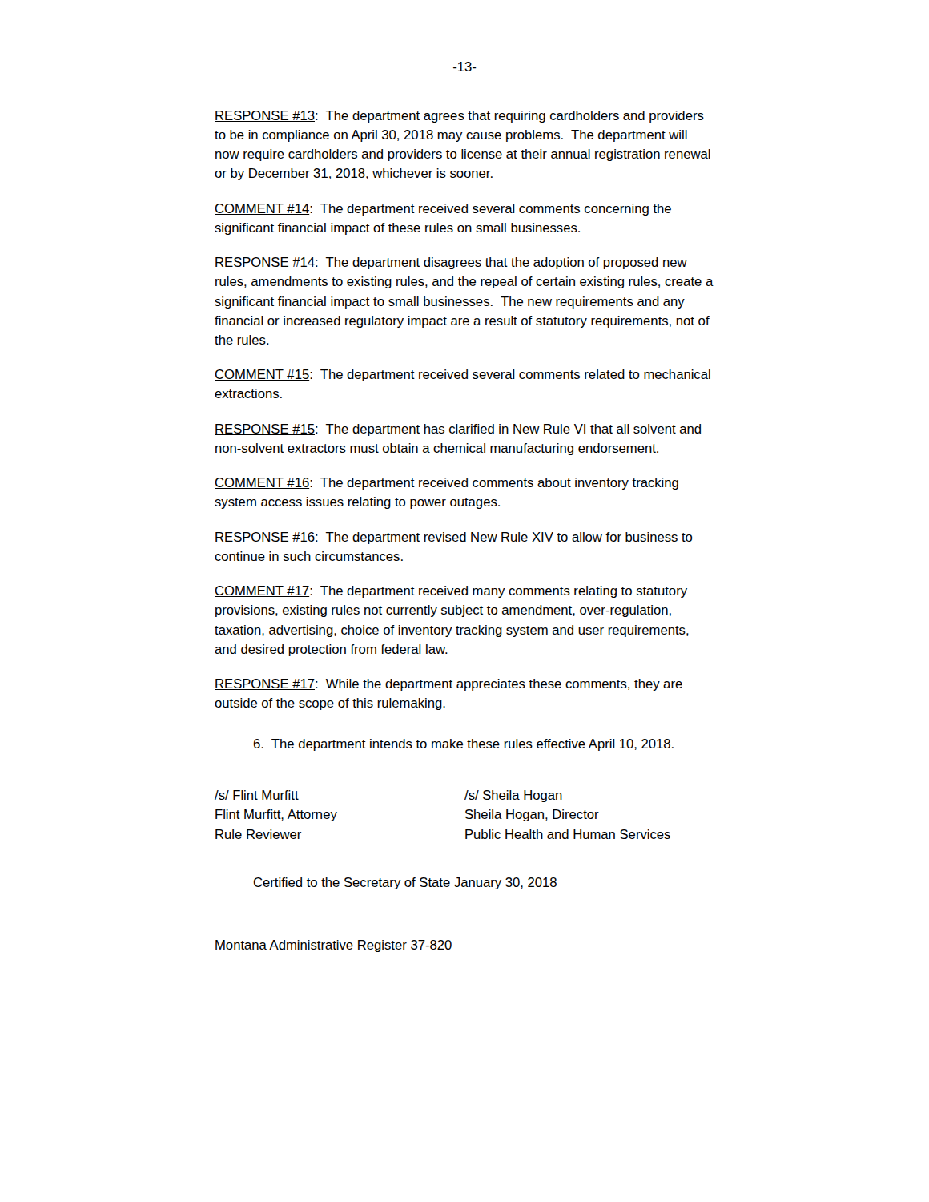-13-
RESPONSE #13: The department agrees that requiring cardholders and providers to be in compliance on April 30, 2018 may cause problems. The department will now require cardholders and providers to license at their annual registration renewal or by December 31, 2018, whichever is sooner.
COMMENT #14: The department received several comments concerning the significant financial impact of these rules on small businesses.
RESPONSE #14: The department disagrees that the adoption of proposed new rules, amendments to existing rules, and the repeal of certain existing rules, create a significant financial impact to small businesses. The new requirements and any financial or increased regulatory impact are a result of statutory requirements, not of the rules.
COMMENT #15: The department received several comments related to mechanical extractions.
RESPONSE #15: The department has clarified in New Rule VI that all solvent and non-solvent extractors must obtain a chemical manufacturing endorsement.
COMMENT #16: The department received comments about inventory tracking system access issues relating to power outages.
RESPONSE #16: The department revised New Rule XIV to allow for business to continue in such circumstances.
COMMENT #17: The department received many comments relating to statutory provisions, existing rules not currently subject to amendment, over-regulation, taxation, advertising, choice of inventory tracking system and user requirements, and desired protection from federal law.
RESPONSE #17: While the department appreciates these comments, they are outside of the scope of this rulemaking.
6. The department intends to make these rules effective April 10, 2018.
| /s/ Flint Murfitt | /s/ Sheila Hogan |
| Flint Murfitt, Attorney | Sheila Hogan, Director |
| Rule Reviewer | Public Health and Human Services |
Certified to the Secretary of State January 30, 2018
Montana Administrative Register 37-820